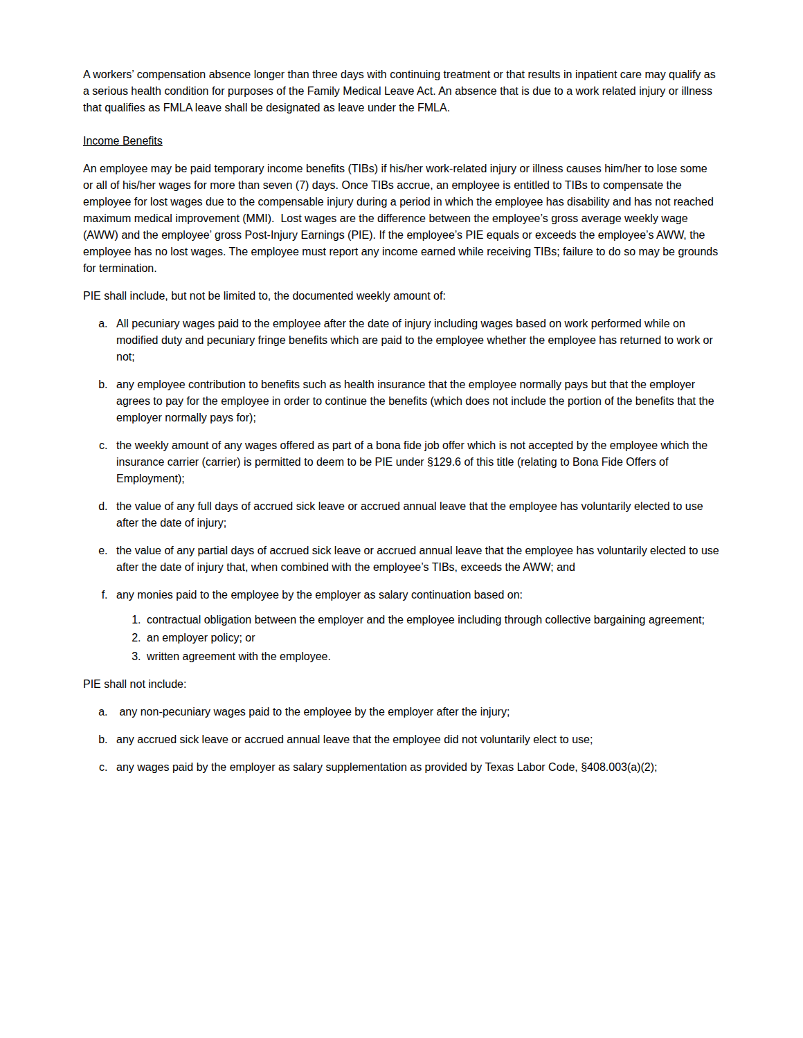A workers’ compensation absence longer than three days with continuing treatment or that results in inpatient care may qualify as a serious health condition for purposes of the Family Medical Leave Act. An absence that is due to a work related injury or illness that qualifies as FMLA leave shall be designated as leave under the FMLA.
Income Benefits
An employee may be paid temporary income benefits (TIBs) if his/her work-related injury or illness causes him/her to lose some or all of his/her wages for more than seven (7) days. Once TIBs accrue, an employee is entitled to TIBs to compensate the employee for lost wages due to the compensable injury during a period in which the employee has disability and has not reached maximum medical improvement (MMI). Lost wages are the difference between the employee’s gross average weekly wage (AWW) and the employee’ gross Post-Injury Earnings (PIE). If the employee’s PIE equals or exceeds the employee’s AWW, the employee has no lost wages. The employee must report any income earned while receiving TIBs; failure to do so may be grounds for termination.
PIE shall include, but not be limited to, the documented weekly amount of:
All pecuniary wages paid to the employee after the date of injury including wages based on work performed while on modified duty and pecuniary fringe benefits which are paid to the employee whether the employee has returned to work or not;
any employee contribution to benefits such as health insurance that the employee normally pays but that the employer agrees to pay for the employee in order to continue the benefits (which does not include the portion of the benefits that the employer normally pays for);
the weekly amount of any wages offered as part of a bona fide job offer which is not accepted by the employee which the insurance carrier (carrier) is permitted to deem to be PIE under §129.6 of this title (relating to Bona Fide Offers of Employment);
the value of any full days of accrued sick leave or accrued annual leave that the employee has voluntarily elected to use after the date of injury;
the value of any partial days of accrued sick leave or accrued annual leave that the employee has voluntarily elected to use after the date of injury that, when combined with the employee’s TIBs, exceeds the AWW; and
any monies paid to the employee by the employer as salary continuation based on:
contractual obligation between the employer and the employee including through collective bargaining agreement;
an employer policy; or
written agreement with the employee.
PIE shall not include:
any non-pecuniary wages paid to the employee by the employer after the injury;
any accrued sick leave or accrued annual leave that the employee did not voluntarily elect to use;
any wages paid by the employer as salary supplementation as provided by Texas Labor Code, §408.003(a)(2);